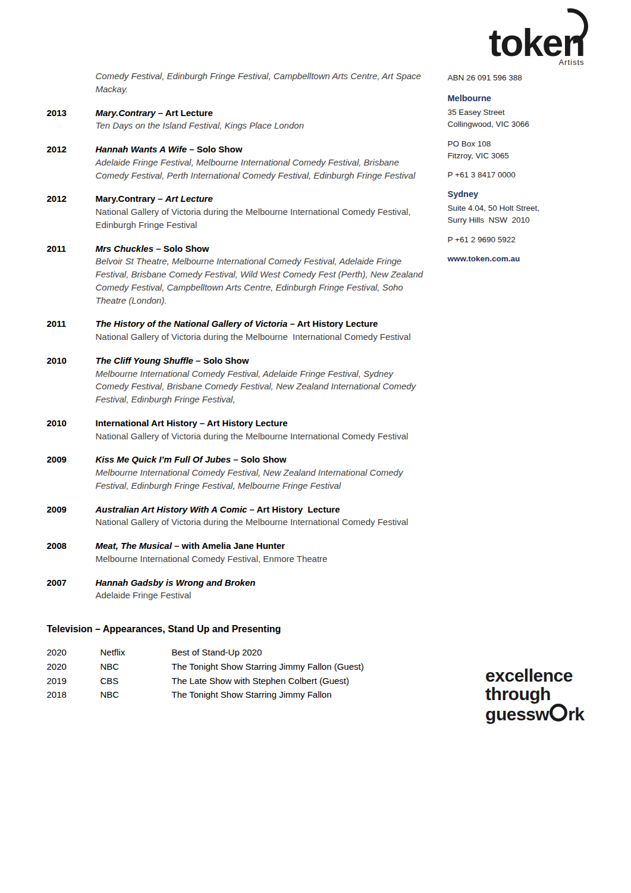token Artists
Comedy Festival, Edinburgh Fringe Festival, Campbelltown Arts Centre, Art Space Mackay.
2013
Mary.Contrary – Art Lecture
Ten Days on the Island Festival, Kings Place London
2012
Hannah Wants A Wife – Solo Show
Adelaide Fringe Festival, Melbourne International Comedy Festival, Brisbane Comedy Festival, Perth International Comedy Festival, Edinburgh Fringe Festival
2012
Mary.Contrary – Art Lecture
National Gallery of Victoria during the Melbourne International Comedy Festival, Edinburgh Fringe Festival
2011
Mrs Chuckles – Solo Show
Belvoir St Theatre, Melbourne International Comedy Festival, Adelaide Fringe Festival, Brisbane Comedy Festival, Wild West Comedy Fest (Perth), New Zealand Comedy Festival, Campbelltown Arts Centre, Edinburgh Fringe Festival, Soho Theatre (London).
2011
The History of the National Gallery of Victoria – Art History Lecture
National Gallery of Victoria during the Melbourne International Comedy Festival
2010
The Cliff Young Shuffle – Solo Show
Melbourne International Comedy Festival, Adelaide Fringe Festival, Sydney Comedy Festival, Brisbane Comedy Festival, New Zealand International Comedy Festival, Edinburgh Fringe Festival,
2010
International Art History – Art History Lecture
National Gallery of Victoria during the Melbourne International Comedy Festival
2009
Kiss Me Quick I’m Full Of Jubes – Solo Show
Melbourne International Comedy Festival, New Zealand International Comedy Festival, Edinburgh Fringe Festival, Melbourne Fringe Festival
2009
Australian Art History With A Comic – Art History Lecture
National Gallery of Victoria during the Melbourne International Comedy Festival
2008
Meat, The Musical – with Amelia Jane Hunter
Melbourne International Comedy Festival, Enmore Theatre
2007
Hannah Gadsby is Wrong and Broken
Adelaide Fringe Festival
Television – Appearances, Stand Up and Presenting
| 2020 | Netflix | Best of Stand-Up 2020 |
| 2020 | NBC | The Tonight Show Starring Jimmy Fallon (Guest) |
| 2019 | CBS | The Late Show with Stephen Colbert (Guest) |
| 2018 | NBC | The Tonight Show Starring Jimmy Fallon |
ABN 26 091 596 388
Melbourne
35 Easey Street
Collingwood, VIC 3066
PO Box 108
Fitzroy, VIC 3065
P +61 3 8417 0000
Sydney
Suite 4.04, 50 Holt Street,
Surry Hills NSW 2010
P +61 2 9690 5922
www.token.com.au
excellence
through
guessw rk